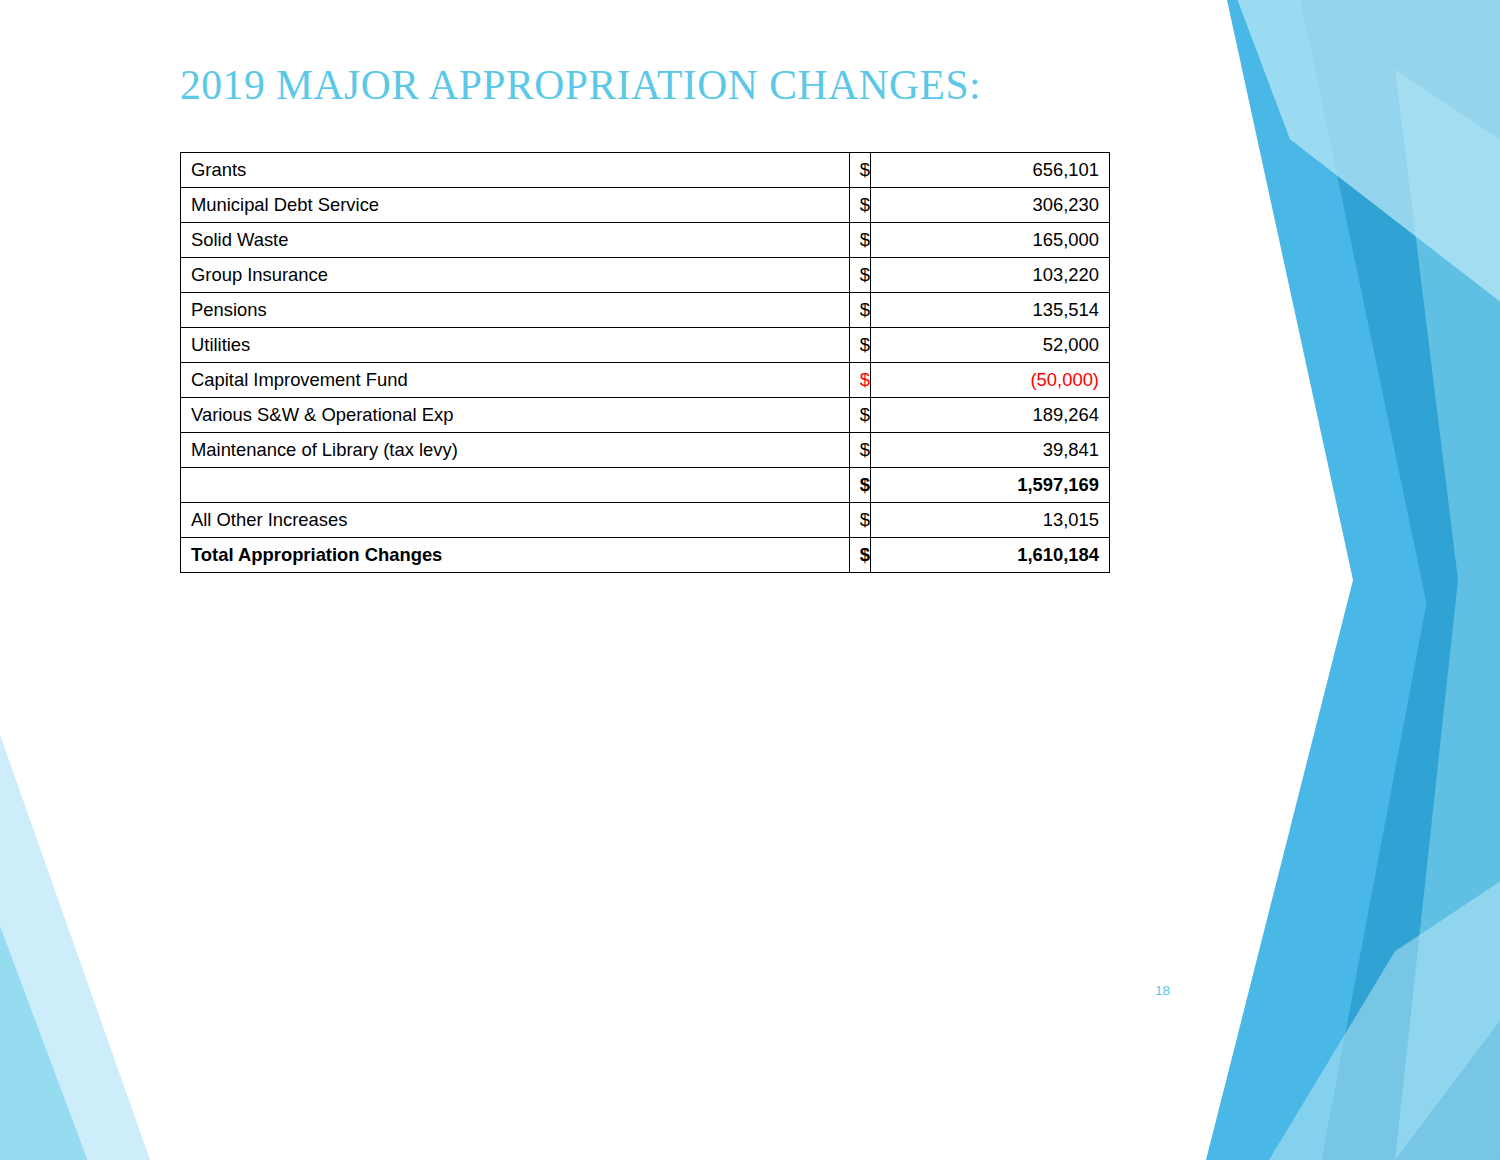2019 MAJOR APPROPRIATION CHANGES:
| Grants | $ | 656,101 |
| Municipal Debt Service | $ | 306,230 |
| Solid Waste | $ | 165,000 |
| Group Insurance | $ | 103,220 |
| Pensions | $ | 135,514 |
| Utilities | $ | 52,000 |
| Capital Improvement Fund | $ | (50,000) |
| Various S&W & Operational Exp | $ | 189,264 |
| Maintenance of Library (tax levy) | $ | 39,841 |
| | $ | 1,597,169 |
| All Other Increases | $ | 13,015 |
| Total Appropriation Changes | $ | 1,610,184 |
18